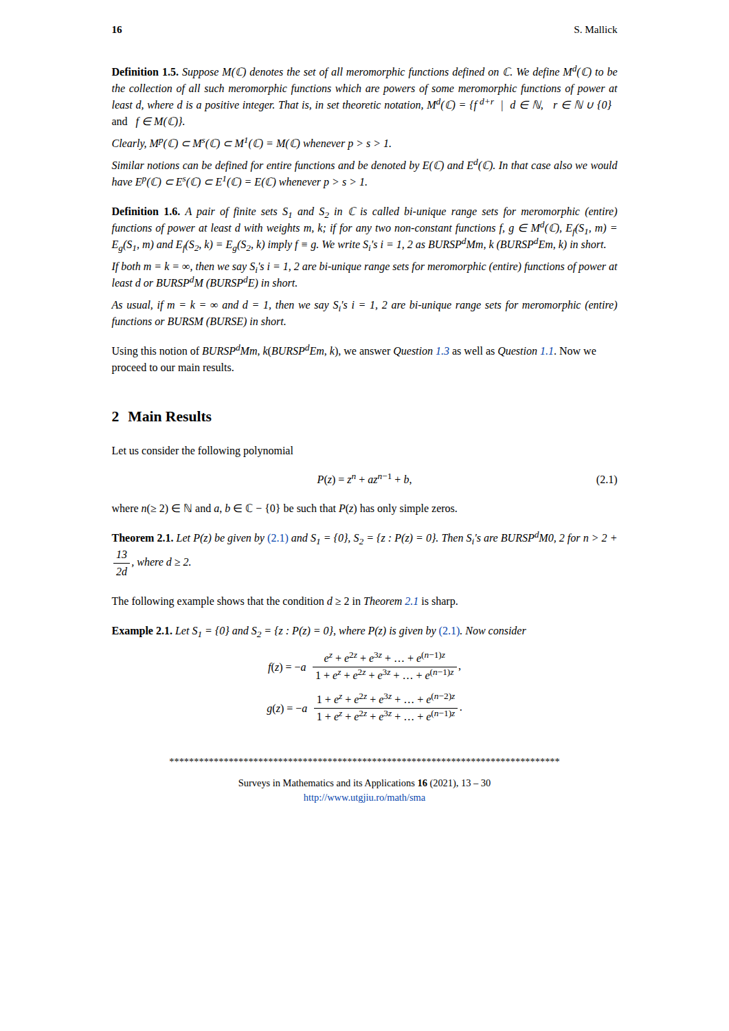16 S. Mallick
Definition 1.5. Suppose M(ℂ) denotes the set of all meromorphic functions defined on ℂ. We define Md(ℂ) to be the collection of all such meromorphic functions which are powers of some meromorphic functions of power at least d, where d is a positive integer. That is, in set theoretic notation, Md(ℂ) = {f d+r | d ∈ ℕ, r ∈ ℕ ∪ {0} and f ∈ M(ℂ)}.
Clearly, Mp(ℂ) ⊂ Ms(ℂ) ⊂ M1(ℂ) = M(ℂ) whenever p > s > 1.
Similar notions can be defined for entire functions and be denoted by E(ℂ) and Ed(ℂ). In that case also we would have Ep(ℂ) ⊂ Es(ℂ) ⊂ E1(ℂ) = E(ℂ) whenever p > s > 1.
Definition 1.6. A pair of finite sets S1 and S2 in ℂ is called bi-unique range sets for meromorphic (entire) functions of power at least d with weights m, k; if for any two non-constant functions f, g ∈ Md(ℂ), Ef(S1, m) = Eg(S1, m) and Ef(S2, k) = Eg(S2, k) imply f ≡ g. We write Si's i = 1, 2 as BURSPdMm, k (BURSPdEm, k) in short.
If both m = k = ∞, then we say Si's i = 1, 2 are bi-unique range sets for meromorphic (entire) functions of power at least d or BURSPdM (BURSPdE) in short.
As usual, if m = k = ∞ and d = 1, then we say Si's i = 1, 2 are bi-unique range sets for meromorphic (entire) functions or BURSM (BURSE) in short.
Using this notion of BURSPdMm, k(BURSPdEm, k), we answer Question 1.3 as well as Question 1.1. Now we proceed to our main results.
2 Main Results
Let us consider the following polynomial
P(z) = zn + azn−1 + b, (2.1)
where n(≥ 2) ∈ ℕ and a, b ∈ ℂ − {0} be such that P(z) has only simple zeros.
Theorem 2.1. Let P(z) be given by (2.1) and S1 = {0}, S2 = {z : P(z) = 0}. Then Si's are BURSPdM0, 2 for n > 2 + 132d, where d ≥ 2.
The following example shows that the condition d ≥ 2 in Theorem 2.1 is sharp.
Example 2.1. Let S1 = {0} and S2 = {z : P(z) = 0}, where P(z) is given by (2.1). Now consider
f(z) = −a ez + e2z + e3z + … + e(n−1)z 1 + ez + e2z + e3z + … + e(n−1)z , g(z) = −a 1 + ez + e2z + e3z + … + e(n−2)z 1 + ez + e2z + e3z + … + e(n−1)z .
******************************************************************************* Surveys in Mathematics and its Applications 16 (2021), 13 – 30 http://www.utgjiu.ro/math/sma